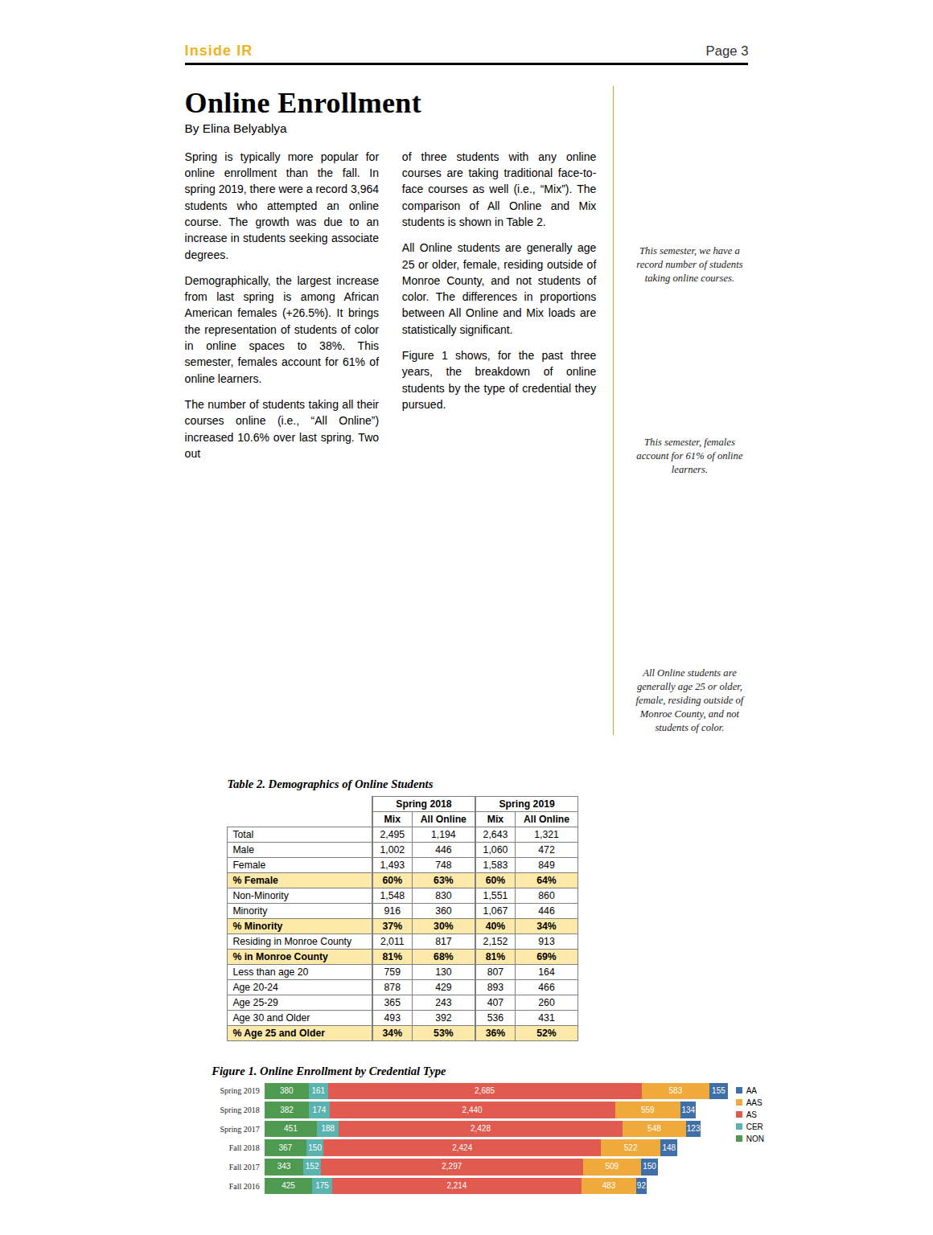Inside IR
Page 3
Online Enrollment
By Elina Belyablya
Spring is typically more popular for online enrollment than the fall. In spring 2019, there were a record 3,964 students who attempted an online course. The growth was due to an increase in students seeking associate degrees.
Demographically, the largest increase from last spring is among African American females (+26.5%). It brings the representation of students of color in online spaces to 38%. This semester, females account for 61% of online learners.
The number of students taking all their courses online (i.e., “All Online”) increased 10.6% over last spring. Two out
of three students with any online courses are taking traditional face-to-face courses as well (i.e., “Mix”). The comparison of All Online and Mix students is shown in Table 2.
All Online students are generally age 25 or older, female, residing outside of Monroe County, and not students of color. The differences in proportions between All Online and Mix loads are statistically significant.
Figure 1 shows, for the past three years, the breakdown of online students by the type of credential they pursued.
This semester, we have a record number of students taking online courses.
This semester, females account for 61% of online learners.
All Online students are generally age 25 or older, female, residing outside of Monroe County, and not students of color.
Table 2. Demographics of Online Students
| | Spring 2018 | Spring 2019 |
| --- | --- | --- |
| | Mix | All Online | Mix | All Online |
| Total | 2,495 | 1,194 | 2,643 | 1,321 |
| Male | 1,002 | 446 | 1,060 | 472 |
| Female | 1,493 | 748 | 1,583 | 849 |
| % Female | 60% | 63% | 60% | 64% |
| Non-Minority | 1,548 | 830 | 1,551 | 860 |
| Minority | 916 | 360 | 1,067 | 446 |
| % Minority | 37% | 30% | 40% | 34% |
| Residing in Monroe County | 2,011 | 817 | 2,152 | 913 |
| % in Monroe County | 81% | 68% | 81% | 69% |
| Less than age 20 | 759 | 130 | 807 | 164 |
| Age 20-24 | 878 | 429 | 893 | 466 |
| Age 25-29 | 365 | 243 | 407 | 260 |
| Age 30 and Older | 493 | 392 | 536 | 431 |
| % Age 25 and Older | 34% | 53% | 36% | 52% |
Figure 1. Online Enrollment by Credential Type
Spring 2019
380
161
2,685
583
155
Spring 2018
382
174
2,440
559
134
Spring 2017
451
188
2,428
548
123
Fall 2018
367
150
2,424
522
148
Fall 2017
343
152
2,297
509
150
Fall 2016
425
175
2,214
483
92
AA
AAS
AS
CER
NON